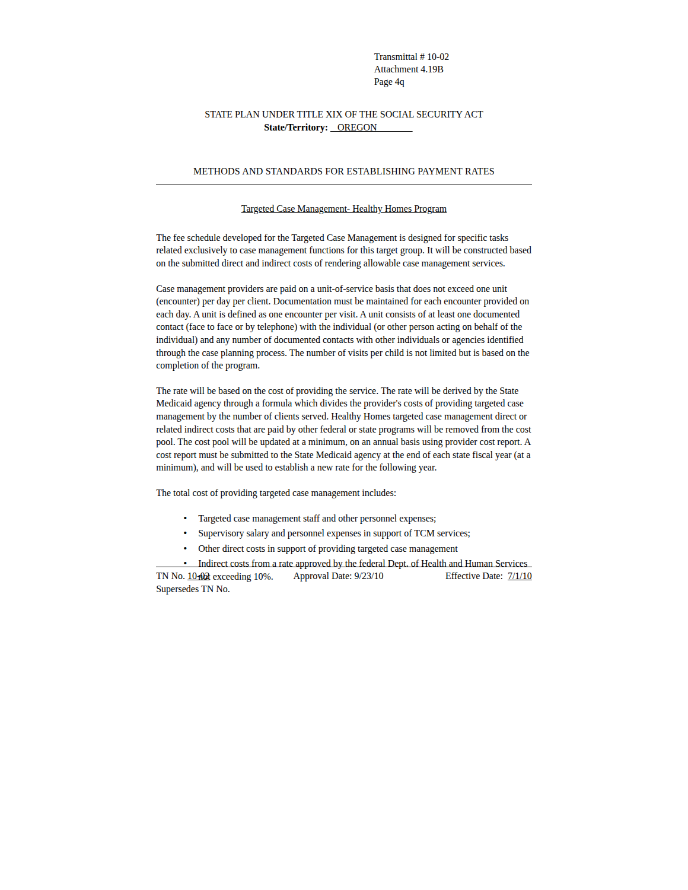Transmittal # 10-02
Attachment 4.19B
Page 4q
STATE PLAN UNDER TITLE XIX OF THE SOCIAL SECURITY ACT State/Territory: OREGON
METHODS AND STANDARDS FOR ESTABLISHING PAYMENT RATES
Targeted Case Management- Healthy Homes Program
The fee schedule developed for the Targeted Case Management is designed for specific tasks related exclusively to case management functions for this target group. It will be constructed based on the submitted direct and indirect costs of rendering allowable case management services.
Case management providers are paid on a unit-of-service basis that does not exceed one unit (encounter) per day per client. Documentation must be maintained for each encounter provided on each day. A unit is defined as one encounter per visit. A unit consists of at least one documented contact (face to face or by telephone) with the individual (or other person acting on behalf of the individual) and any number of documented contacts with other individuals or agencies identified through the case planning process. The number of visits per child is not limited but is based on the completion of the program.
The rate will be based on the cost of providing the service. The rate will be derived by the State Medicaid agency through a formula which divides the provider's costs of providing targeted case management by the number of clients served. Healthy Homes targeted case management direct or related indirect costs that are paid by other federal or state programs will be removed from the cost pool. The cost pool will be updated at a minimum, on an annual basis using provider cost report. A cost report must be submitted to the State Medicaid agency at the end of each state fiscal year (at a minimum), and will be used to establish a new rate for the following year.
The total cost of providing targeted case management includes:
Targeted case management staff and other personnel expenses;
Supervisory salary and personnel expenses in support of TCM services;
Other direct costs in support of providing targeted case management
Indirect costs from a rate approved by the federal Dept. of Health and Human Services not exceeding 10%.
TN No. 10-02
Supersedes TN No.
Approval Date: 9/23/10
Effective Date: 7/1/10